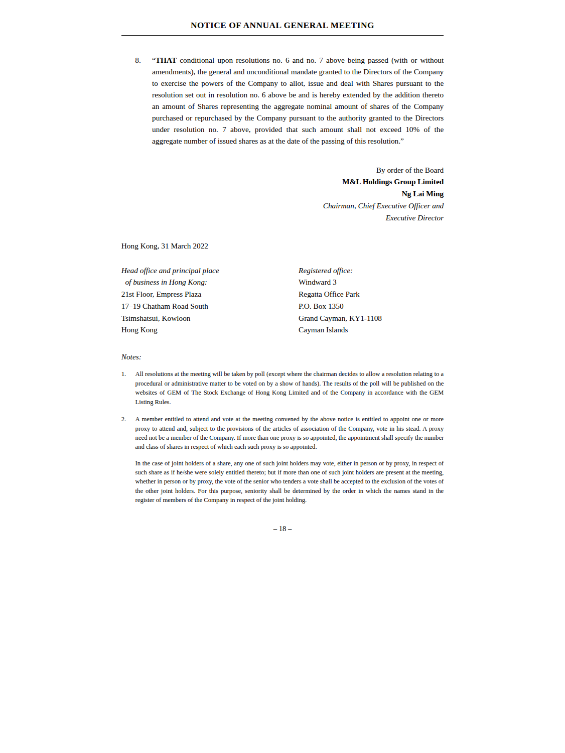NOTICE OF ANNUAL GENERAL MEETING
8.
“THAT conditional upon resolutions no. 6 and no. 7 above being passed (with or without amendments), the general and unconditional mandate granted to the Directors of the Company to exercise the powers of the Company to allot, issue and deal with Shares pursuant to the resolution set out in resolution no. 6 above be and is hereby extended by the addition thereto an amount of Shares representing the aggregate nominal amount of shares of the Company purchased or repurchased by the Company pursuant to the authority granted to the Directors under resolution no. 7 above, provided that such amount shall not exceed 10% of the aggregate number of issued shares as at the date of the passing of this resolution.”
By order of the Board
M&L Holdings Group Limited
Ng Lai Ming
Chairman, Chief Executive Officer and
Executive Director
Hong Kong, 31 March 2022
| Head office and principal place of business in Hong Kong: 21st Floor, Empress Plaza 17–19 Chatham Road South Tsimshatsui, Kowloon Hong Kong | Registered office: Windward 3 Regatta Office Park P.O. Box 1350 Grand Cayman, KY1-1108 Cayman Islands |
Notes:
1.
All resolutions at the meeting will be taken by poll (except where the chairman decides to allow a resolution relating to a procedural or administrative matter to be voted on by a show of hands). The results of the poll will be published on the websites of GEM of The Stock Exchange of Hong Kong Limited and of the Company in accordance with the GEM Listing Rules.
2.
A member entitled to attend and vote at the meeting convened by the above notice is entitled to appoint one or more proxy to attend and, subject to the provisions of the articles of association of the Company, vote in his stead. A proxy need not be a member of the Company. If more than one proxy is so appointed, the appointment shall specify the number and class of shares in respect of which each such proxy is so appointed.
In the case of joint holders of a share, any one of such joint holders may vote, either in person or by proxy, in respect of such share as if he/she were solely entitled thereto; but if more than one of such joint holders are present at the meeting, whether in person or by proxy, the vote of the senior who tenders a vote shall be accepted to the exclusion of the votes of the other joint holders. For this purpose, seniority shall be determined by the order in which the names stand in the register of members of the Company in respect of the joint holding.
– 18 –